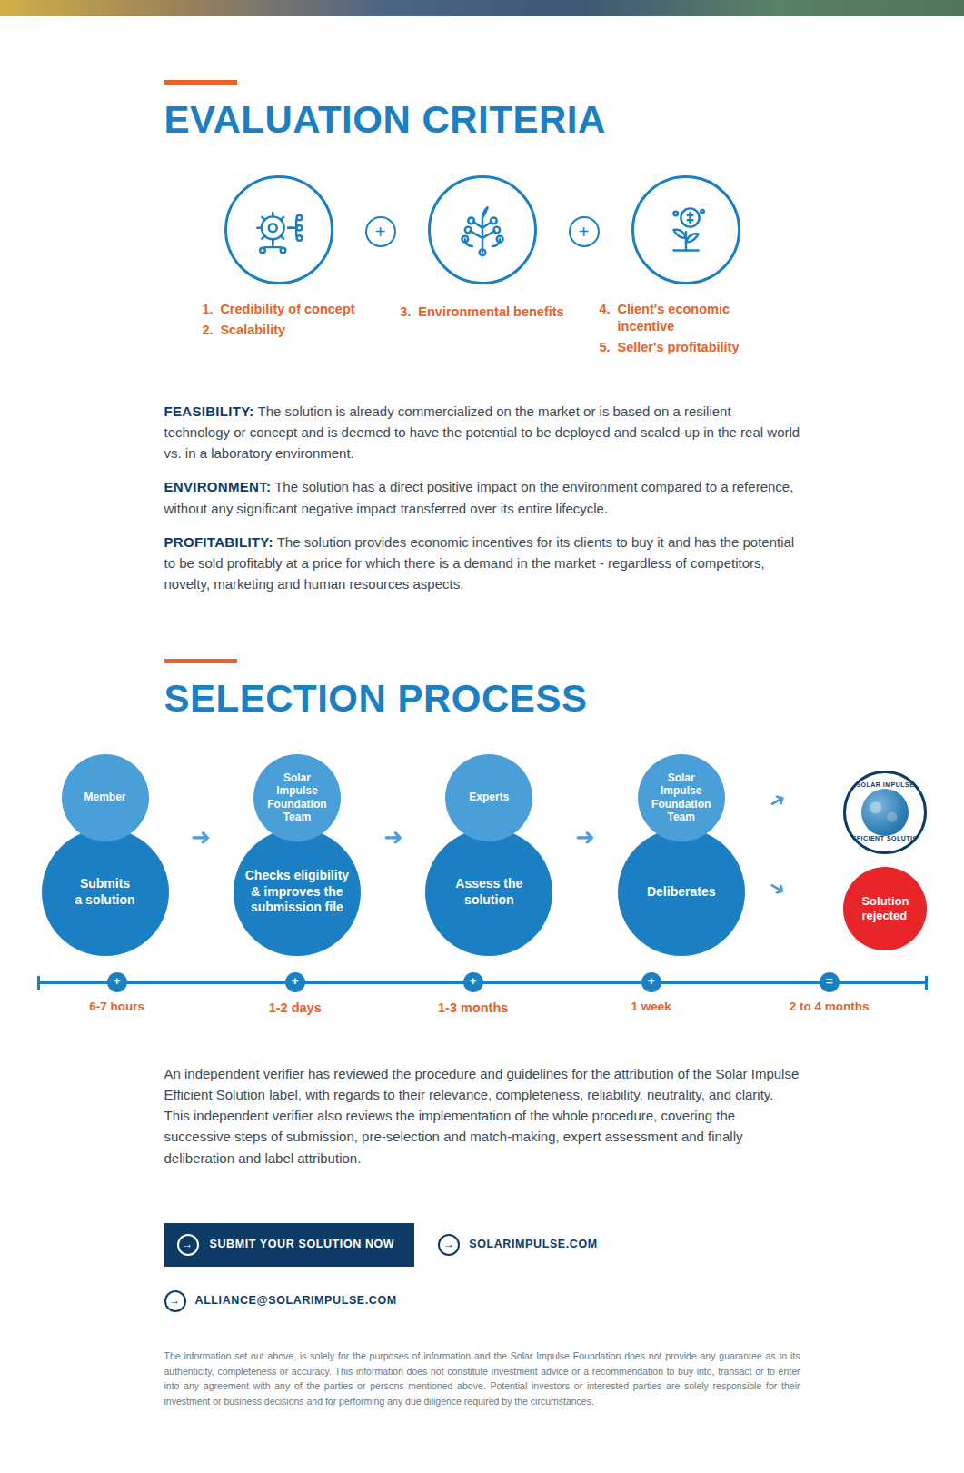Evaluation Criteria
Credibility of concept
Scalability
+
Environmental benefits
+
Client's economic incentive
Seller's profitability
FEASIBILITY: The solution is already commercialized on the market or is based on a resilient technology or concept and is deemed to have the potential to be deployed and scaled-up in the real world vs. in a laboratory environment.
ENVIRONMENT: The solution has a direct positive impact on the environment compared to a reference, without any significant negative impact transferred over its entire lifecycle.
PROFITABILITY: The solution provides economic incentives for its clients to buy it and has the potential to be sold profitably at a price for which there is a demand in the market - regardless of competitors, novelty, marketing and human resources aspects.
Selection Process
Member
Submits
a solution
➜
Solar
Impulse
Foundation
Team
Checks eligibility & improves the submission file
➜
Experts
Assess the solution
➜
Solar
Impulse
Foundation
Team
Deliberates
➜ ➜
SOLAR IMPULSE EFFICIENT SOLUTION
Solution
rejected
+
6-7 hours
+
1-2 days
+
1-3 months
+
1 week
=
2 to 4 months
An independent verifier has reviewed the procedure and guidelines for the attribution of the Solar Impulse Efficient Solution label, with regards to their relevance, completeness, reliability, neutrality, and clarity. This independent verifier also reviews the implementation of the whole procedure, covering the successive steps of submission, pre-selection and match-making, expert assessment and finally deliberation and label attribution.
→Submit your solution now →solarimpulse.com →alliance@solarimpulse.com
The information set out above, is solely for the purposes of information and the Solar Impulse Foundation does not provide any guarantee as to its authenticity, completeness or accuracy. This information does not constitute investment advice or a recommendation to buy into, transact or to enter into any agreement with any of the parties or persons mentioned above. Potential investors or interested parties are solely responsible for their investment or business decisions and for performing any due diligence required by the circumstances.